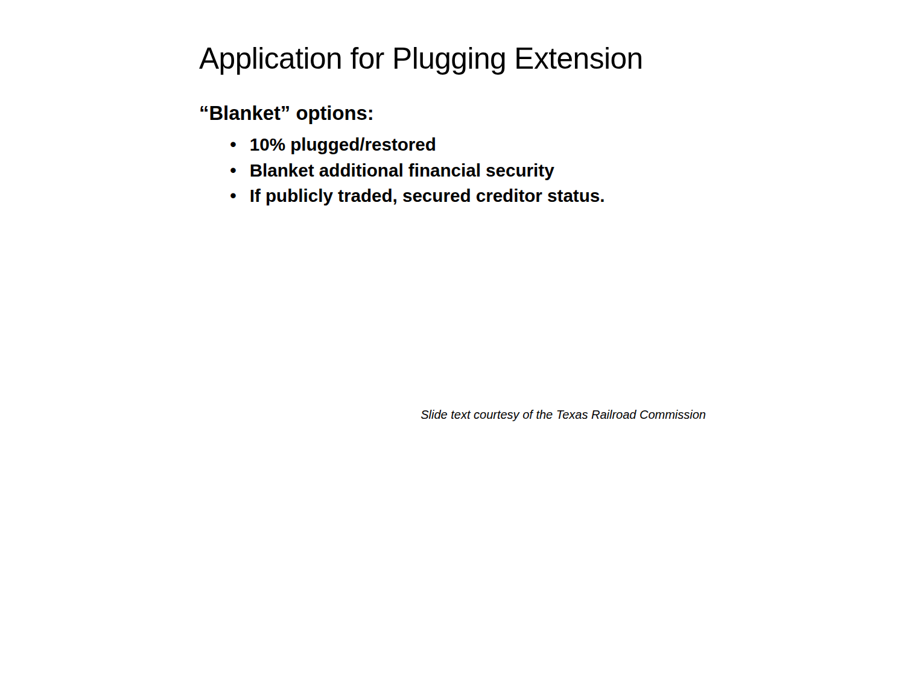Application for Plugging Extension
“Blanket” options:
10% plugged/restored
Blanket additional financial security
If publicly traded, secured creditor status.
Slide text courtesy of the Texas Railroad Commission